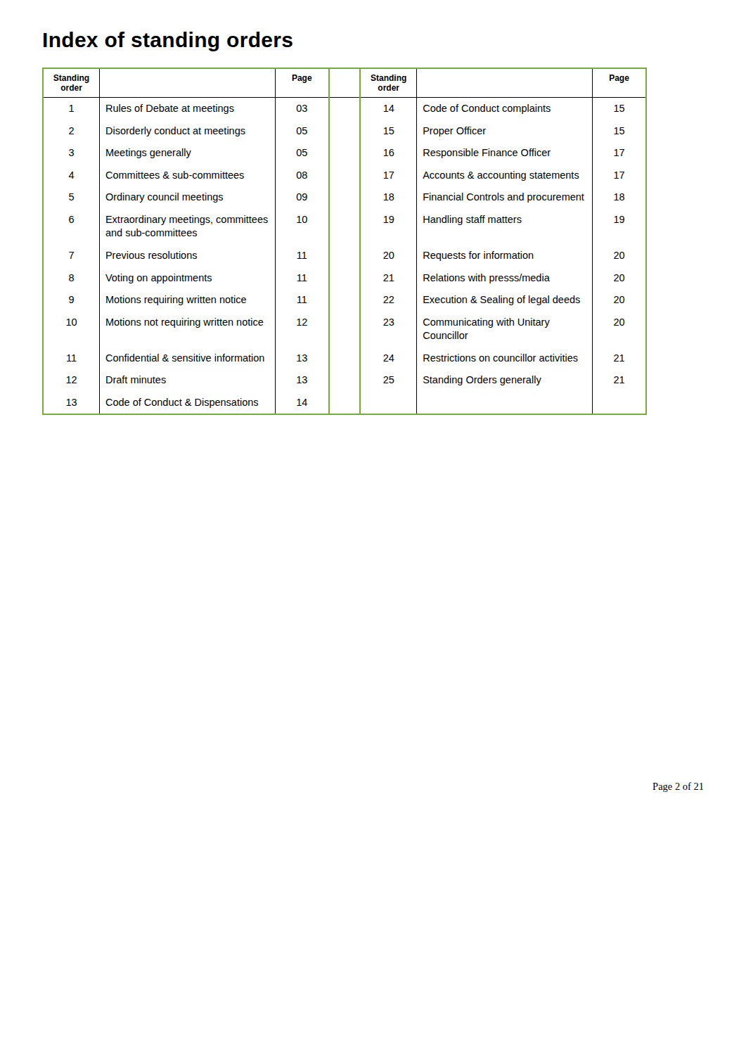Index of standing orders
| Standing order | | Page | | Standing order | | Page |
| --- | --- | --- | --- | --- | --- | --- |
| 1 | Rules of Debate at meetings | 03 | | 14 | Code of Conduct complaints | 15 |
| 2 | Disorderly conduct at meetings | 05 | | 15 | Proper Officer | 15 |
| 3 | Meetings generally | 05 | | 16 | Responsible Finance Officer | 17 |
| 4 | Committees & sub-committees | 08 | | 17 | Accounts & accounting statements | 17 |
| 5 | Ordinary council meetings | 09 | | 18 | Financial Controls and procurement | 18 |
| 6 | Extraordinary meetings, committees and sub-committees | 10 | | 19 | Handling staff matters | 19 |
| 7 | Previous resolutions | 11 | | 20 | Requests for information | 20 |
| 8 | Voting on appointments | 11 | | 21 | Relations with presss/media | 20 |
| 9 | Motions requiring written notice | 11 | | 22 | Execution & Sealing of legal deeds | 20 |
| 10 | Motions not requiring written notice | 12 | | 23 | Communicating with Unitary Councillor | 20 |
| 11 | Confidential & sensitive information | 13 | | 24 | Restrictions on councillor activities | 21 |
| 12 | Draft minutes | 13 | | 25 | Standing Orders generally | 21 |
| 13 | Code of Conduct & Dispensations | 14 | | | | |
Page 2 of 21